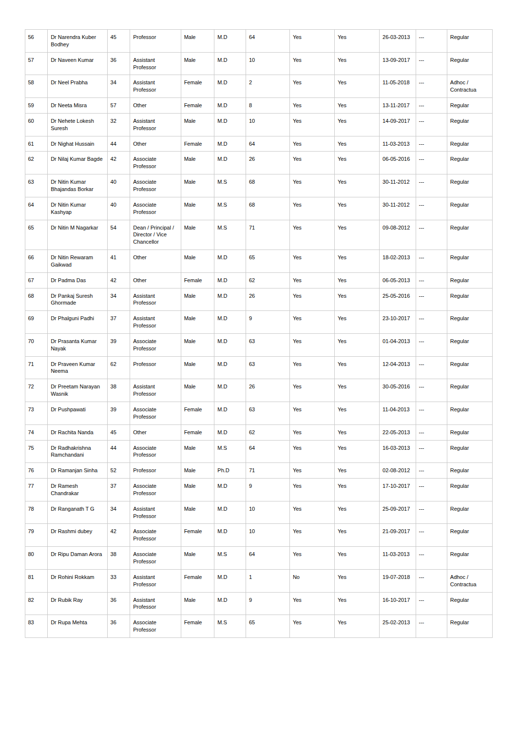| 56 | Dr Narendra Kuber Bodhey | 45 | Professor | Male | M.D | 64 | Yes | Yes | 26-03-2013 | --- | Regular |
| 57 | Dr Naveen Kumar | 36 | Assistant Professor | Male | M.D | 10 | Yes | Yes | 13-09-2017 | --- | Regular |
| 58 | Dr Neel Prabha | 34 | Assistant Professor | Female | M.D | 2 | Yes | Yes | 11-05-2018 | --- | Adhoc / Contractua |
| 59 | Dr Neeta Misra | 57 | Other | Female | M.D | 8 | Yes | Yes | 13-11-2017 | --- | Regular |
| 60 | Dr Nehete Lokesh Suresh | 32 | Assistant Professor | Male | M.D | 10 | Yes | Yes | 14-09-2017 | --- | Regular |
| 61 | Dr Nighat Hussain | 44 | Other | Female | M.D | 64 | Yes | Yes | 11-03-2013 | --- | Regular |
| 62 | Dr Nilaj Kumar Bagde | 42 | Associate Professor | Male | M.D | 26 | Yes | Yes | 06-05-2016 | --- | Regular |
| 63 | Dr Nitin Kumar Bhajandas Borkar | 40 | Associate Professor | Male | M.S | 68 | Yes | Yes | 30-11-2012 | --- | Regular |
| 64 | Dr Nitin Kumar Kashyap | 40 | Associate Professor | Male | M.S | 68 | Yes | Yes | 30-11-2012 | --- | Regular |
| 65 | Dr Nitin M Nagarkar | 54 | Dean / Principal / Director / Vice Chancellor | Male | M.S | 71 | Yes | Yes | 09-08-2012 | --- | Regular |
| 66 | Dr Nitin Rewaram Gaikwad | 41 | Other | Male | M.D | 65 | Yes | Yes | 18-02-2013 | --- | Regular |
| 67 | Dr Padma Das | 42 | Other | Female | M.D | 62 | Yes | Yes | 06-05-2013 | --- | Regular |
| 68 | Dr Pankaj Suresh Ghormade | 34 | Assistant Professor | Male | M.D | 26 | Yes | Yes | 25-05-2016 | --- | Regular |
| 69 | Dr Phalguni Padhi | 37 | Assistant Professor | Male | M.D | 9 | Yes | Yes | 23-10-2017 | --- | Regular |
| 70 | Dr Prasanta Kumar Nayak | 39 | Associate Professor | Male | M.D | 63 | Yes | Yes | 01-04-2013 | --- | Regular |
| 71 | Dr Praveen Kumar Neema | 62 | Professor | Male | M.D | 63 | Yes | Yes | 12-04-2013 | --- | Regular |
| 72 | Dr Preetam Narayan Wasnik | 38 | Assistant Professor | Male | M.D | 26 | Yes | Yes | 30-05-2016 | --- | Regular |
| 73 | Dr Pushpawati | 39 | Associate Professor | Female | M.D | 63 | Yes | Yes | 11-04-2013 | --- | Regular |
| 74 | Dr Rachita Nanda | 45 | Other | Female | M.D | 62 | Yes | Yes | 22-05-2013 | --- | Regular |
| 75 | Dr Radhakrishna Ramchandani | 44 | Associate Professor | Male | M.S | 64 | Yes | Yes | 16-03-2013 | --- | Regular |
| 76 | Dr Ramanjan Sinha | 52 | Professor | Male | Ph.D | 71 | Yes | Yes | 02-08-2012 | --- | Regular |
| 77 | Dr Ramesh Chandrakar | 37 | Associate Professor | Male | M.D | 9 | Yes | Yes | 17-10-2017 | --- | Regular |
| 78 | Dr Ranganath T G | 34 | Assistant Professor | Male | M.D | 10 | Yes | Yes | 25-09-2017 | --- | Regular |
| 79 | Dr Rashmi dubey | 42 | Associate Professor | Female | M.D | 10 | Yes | Yes | 21-09-2017 | --- | Regular |
| 80 | Dr Ripu Daman Arora | 38 | Associate Professor | Male | M.S | 64 | Yes | Yes | 11-03-2013 | --- | Regular |
| 81 | Dr Rohini Rokkam | 33 | Assistant Professor | Female | M.D | 1 | No | Yes | 19-07-2018 | --- | Adhoc / Contractua |
| 82 | Dr Rubik Ray | 36 | Assistant Professor | Male | M.D | 9 | Yes | Yes | 16-10-2017 | --- | Regular |
| 83 | Dr Rupa Mehta | 36 | Associate Professor | Female | M.S | 65 | Yes | Yes | 25-02-2013 | --- | Regular |